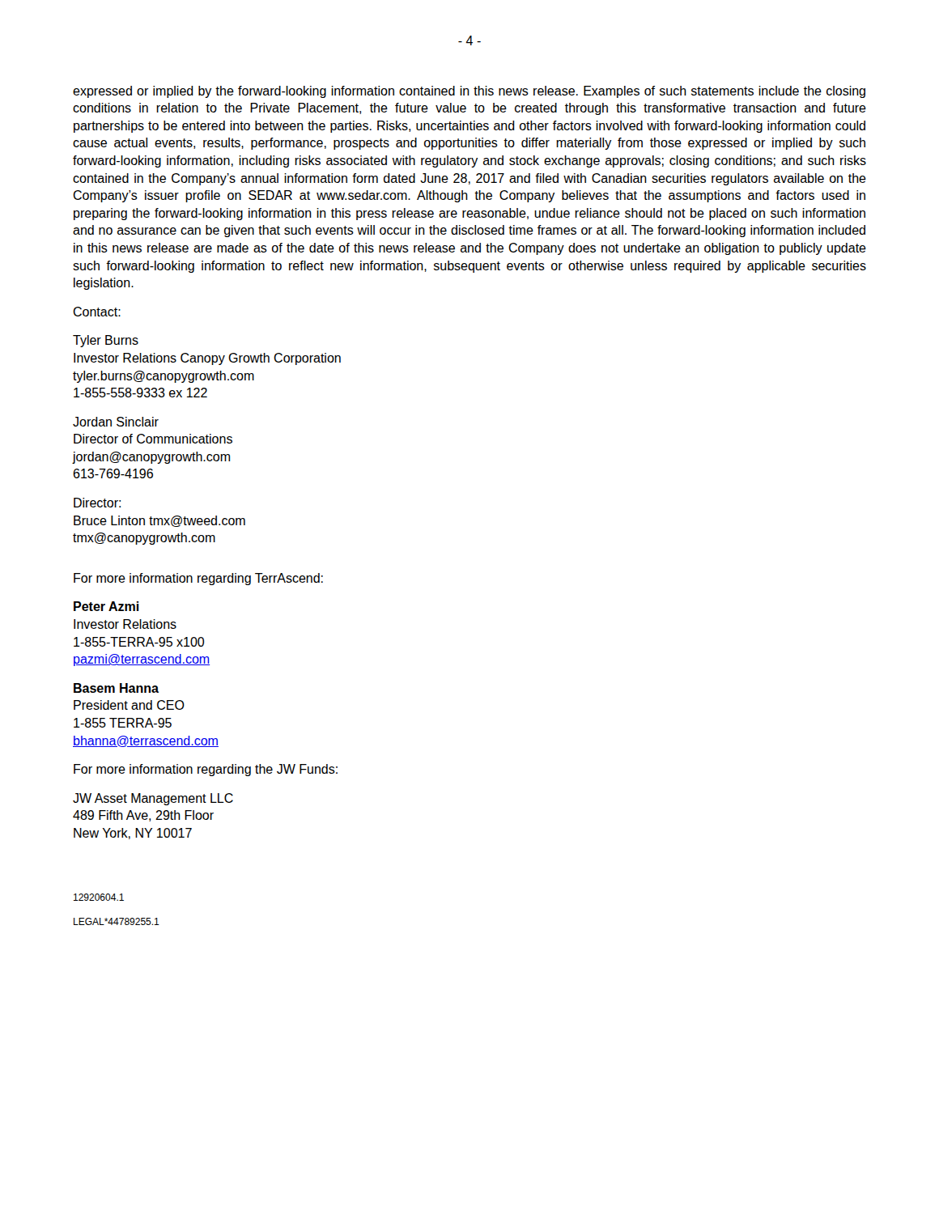- 4 -
expressed or implied by the forward-looking information contained in this news release. Examples of such statements include the closing conditions in relation to the Private Placement, the future value to be created through this transformative transaction and future partnerships to be entered into between the parties. Risks, uncertainties and other factors involved with forward-looking information could cause actual events, results, performance, prospects and opportunities to differ materially from those expressed or implied by such forward-looking information, including risks associated with regulatory and stock exchange approvals; closing conditions; and such risks contained in the Company’s annual information form dated June 28, 2017 and filed with Canadian securities regulators available on the Company’s issuer profile on SEDAR at www.sedar.com. Although the Company believes that the assumptions and factors used in preparing the forward-looking information in this press release are reasonable, undue reliance should not be placed on such information and no assurance can be given that such events will occur in the disclosed time frames or at all. The forward-looking information included in this news release are made as of the date of this news release and the Company does not undertake an obligation to publicly update such forward-looking information to reflect new information, subsequent events or otherwise unless required by applicable securities legislation.
Contact:
Tyler Burns
Investor Relations Canopy Growth Corporation
tyler.burns@canopygrowth.com
1-855-558-9333 ex 122
Jordan Sinclair
Director of Communications
jordan@canopygrowth.com
613-769-4196
Director:
Bruce Linton tmx@tweed.com
tmx@canopygrowth.com
For more information regarding TerrAscend:
Peter Azmi
Investor Relations
1-855-TERRA-95 x100
pazmi@terrascend.com
Basem Hanna
President and CEO
1-855 TERRA-95
bhanna@terrascend.com
For more information regarding the JW Funds:
JW Asset Management LLC
489 Fifth Ave, 29th Floor
New York, NY 10017
12920604.1
LEGAL*44789255.1